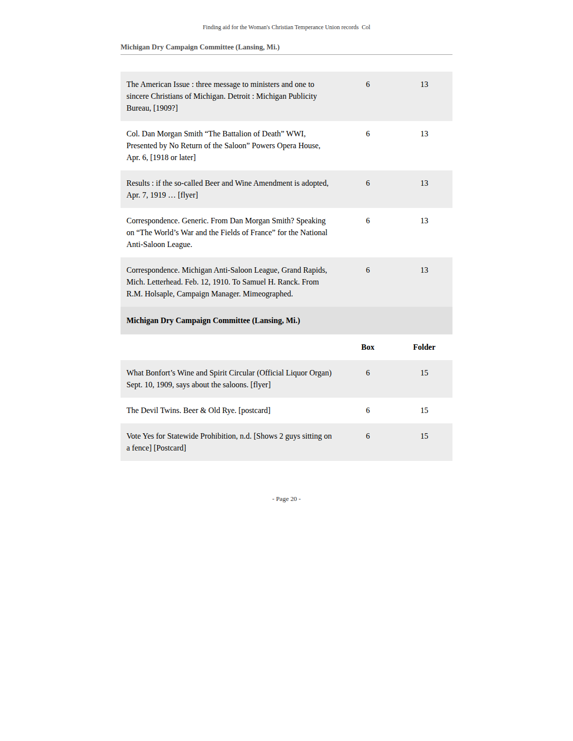Finding aid for the Woman's Christian Temperance Union records Col
Michigan Dry Campaign Committee (Lansing, Mi.)
| The American Issue : three message to ministers and one to sincere Christians of Michigan. Detroit : Michigan Publicity Bureau, [1909?] | 6 | 13 |
| Col. Dan Morgan Smith “The Battalion of Death” WWI, Presented by No Return of the Saloon” Powers Opera House, Apr. 6, [1918 or later] | 6 | 13 |
| Results : if the so-called Beer and Wine Amendment is adopted, Apr. 7, 1919 … [flyer] | 6 | 13 |
| Correspondence. Generic. From Dan Morgan Smith? Speaking on “The World’s War and the Fields of France” for the National Anti-Saloon League. | 6 | 13 |
| Correspondence. Michigan Anti-Saloon League, Grand Rapids, Mich. Letterhead. Feb. 12, 1910. To Samuel H. Ranck. From R.M. Holsaple, Campaign Manager. Mimeographed. | 6 | 13 |
| Michigan Dry Campaign Committee (Lansing, Mi.) |
| | Box | Folder |
| What Bonfort’s Wine and Spirit Circular (Official Liquor Organ) Sept. 10, 1909, says about the saloons. [flyer] | 6 | 15 |
| The Devil Twins. Beer & Old Rye. [postcard] | 6 | 15 |
| Vote Yes for Statewide Prohibition, n.d. [Shows 2 guys sitting on a fence] [Postcard] | 6 | 15 |
- Page 20 -